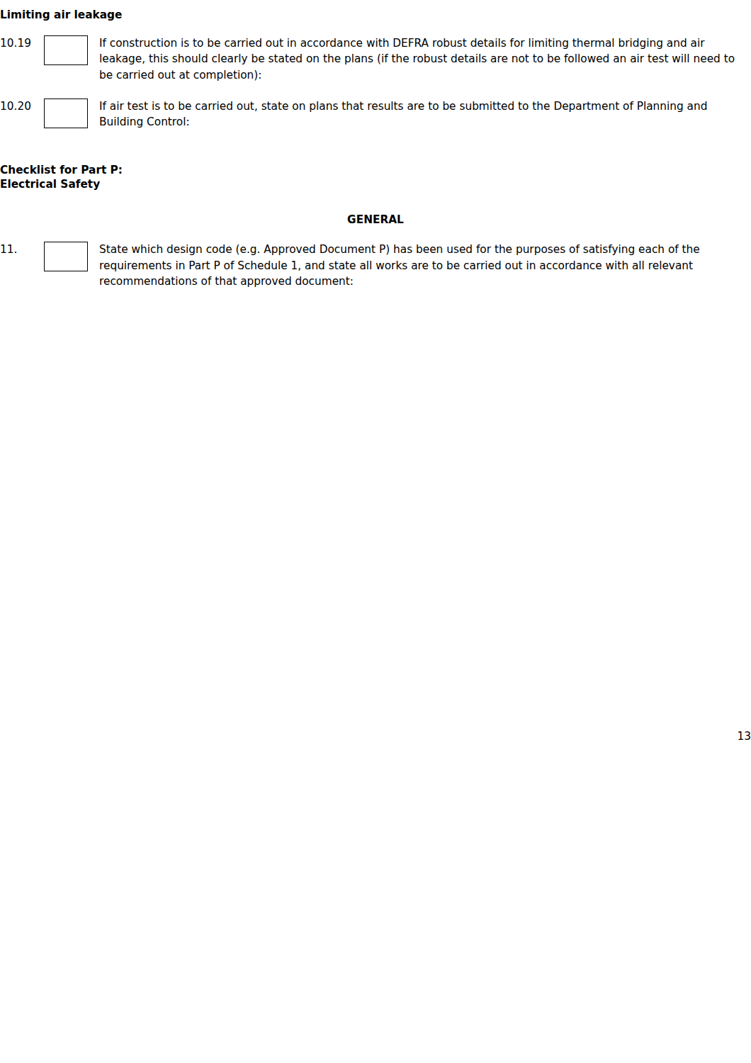Limiting air leakage
| 10.19 | | If construction is to be carried out in accordance with DEFRA robust details for limiting thermal bridging and air leakage, this should clearly be stated on the plans (if the robust details are not to be followed an air test will need to be carried out at completion): |
| 10.20 | | If air test is to be carried out, state on plans that results are to be submitted to the Department of Planning and Building Control: |
Checklist for Part P:
Electrical Safety
GENERAL
| 11. | | State which design code (e.g. Approved Document P) has been used for the purposes of satisfying each of the requirements in Part P of Schedule 1, and state all works are to be carried out in accordance with all relevant recommendations of that approved document: |
13